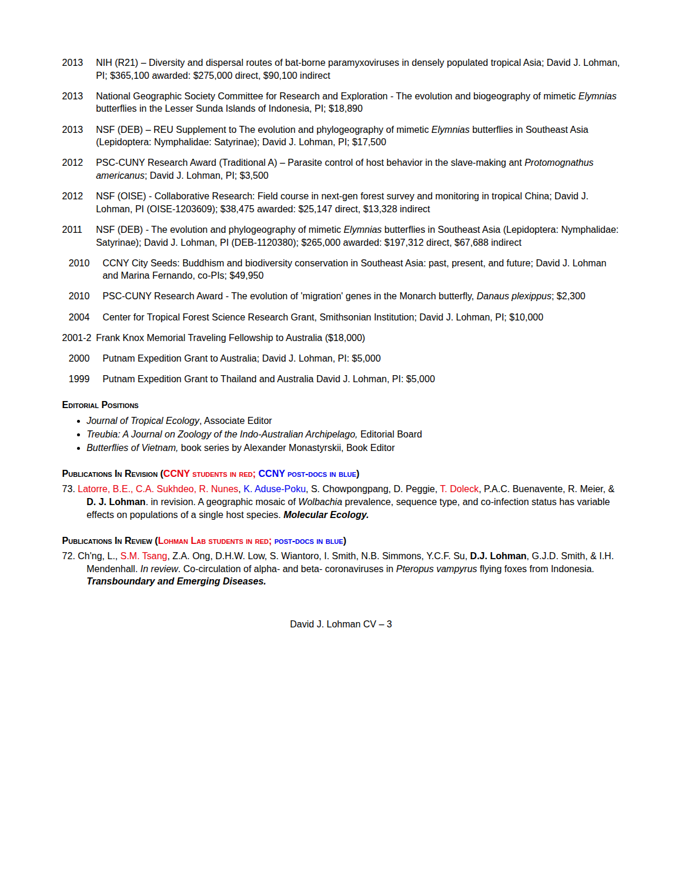2013
NIH (R21) – Diversity and dispersal routes of bat-borne paramyxoviruses in densely populated tropical Asia; David J. Lohman, PI; $365,100 awarded: $275,000 direct, $90,100 indirect
2013
National Geographic Society Committee for Research and Exploration - The evolution and biogeography of mimetic Elymnias butterflies in the Lesser Sunda Islands of Indonesia, PI; $18,890
2013
NSF (DEB) – REU Supplement to The evolution and phylogeography of mimetic Elymnias butterflies in Southeast Asia (Lepidoptera: Nymphalidae: Satyrinae); David J. Lohman, PI; $17,500
2012
PSC-CUNY Research Award (Traditional A) – Parasite control of host behavior in the slave-making ant Protomognathus americanus; David J. Lohman, PI; $3,500
2012
NSF (OISE) - Collaborative Research: Field course in next-gen forest survey and monitoring in tropical China; David J. Lohman, PI (OISE-1203609); $38,475 awarded: $25,147 direct, $13,328 indirect
2011
NSF (DEB) - The evolution and phylogeography of mimetic Elymnias butterflies in Southeast Asia (Lepidoptera: Nymphalidae: Satyrinae); David J. Lohman, PI (DEB-1120380); $265,000 awarded: $197,312 direct, $67,688 indirect
2010
CCNY City Seeds: Buddhism and biodiversity conservation in Southeast Asia: past, present, and future; David J. Lohman and Marina Fernando, co-PIs; $49,950
2010
PSC-CUNY Research Award - The evolution of 'migration' genes in the Monarch butterfly, Danaus plexippus; $2,300
2004
Center for Tropical Forest Science Research Grant, Smithsonian Institution; David J. Lohman, PI; $10,000
2001-2
Frank Knox Memorial Traveling Fellowship to Australia ($18,000)
2000
Putnam Expedition Grant to Australia; David J. Lohman, PI: $5,000
1999
Putnam Expedition Grant to Thailand and Australia David J. Lohman, PI: $5,000
Editorial Positions
Journal of Tropical Ecology, Associate Editor
Treubia: A Journal on Zoology of the Indo-Australian Archipelago, Editorial Board
Butterflies of Vietnam, book series by Alexander Monastyrskii, Book Editor
Publications In Revision (CCNY students in red; CCNY post-docs in blue)
73. Latorre, B.E., C.A. Sukhdeo, R. Nunes, K. Aduse-Poku, S. Chowpongpang, D. Peggie, T. Doleck, P.A.C. Buenavente, R. Meier, & D. J. Lohman. in revision. A geographic mosaic of Wolbachia prevalence, sequence type, and co-infection status has variable effects on populations of a single host species. Molecular Ecology.
Publications In Review (Lohman Lab students in red; post-docs in blue)
72. Ch'ng, L., S.M. Tsang, Z.A. Ong, D.H.W. Low, S. Wiantoro, I. Smith, N.B. Simmons, Y.C.F. Su, D.J. Lohman, G.J.D. Smith, & I.H. Mendenhall. In review. Co-circulation of alpha- and beta- coronaviruses in Pteropus vampyrus flying foxes from Indonesia. Transboundary and Emerging Diseases.
David J. Lohman CV – 3